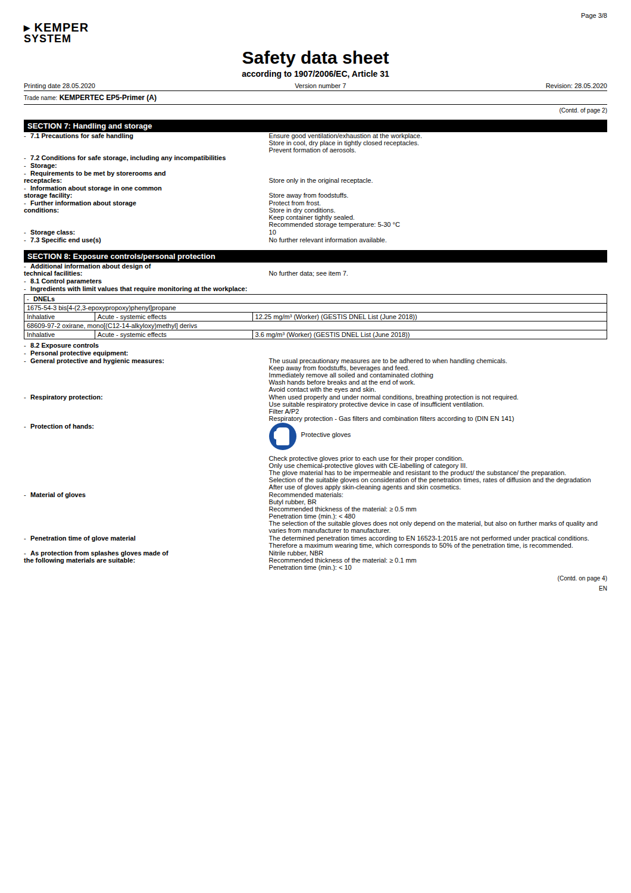Page 3/8
▸ KEMPER SYSTEM
Safety data sheet
according to 1907/2006/EC, Article 31
Printing date 28.05.2020
Version number 7
Revision: 28.05.2020
Trade name: KEMPERTEC EP5-Primer (A)
(Contd. of page 2)
SECTION 7: Handling and storage
| - 7.1 Precautions for safe handling | Ensure good ventilation/exhaustion at the workplace. Store in cool, dry place in tightly closed receptacles. Prevent formation of aerosols. |
| - 7.2 Conditions for safe storage, including any incompatibilities |
| - Storage: |
| - Requirements to be met by storerooms and receptacles: | Store only in the original receptacle. |
| - Information about storage in one common storage facility: | Store away from foodstuffs. |
| - Further information about storage conditions: | Protect from frost. Store in dry conditions. Keep container tightly sealed. Recommended storage temperature: 5-30 °C |
| - Storage class: | 10 |
| - 7.3 Specific end use(s) | No further relevant information available. |
SECTION 8: Exposure controls/personal protection
| - Additional information about design of technical facilities: | No further data; see item 7. |
| - 8.1 Control parameters |
| - Ingredients with limit values that require monitoring at the workplace: |
| - DNELs |
| 1675-54-3 bis[4-(2,3-epoxypropoxy)phenyl]propane |
| Inhalative | Acute - systemic effects | 12.25 mg/m³ (Worker) (GESTIS DNEL List (June 2018)) |
| 68609-97-2 oxirane, mono[(C12-14-alkyloxy)methyl] derivs |
| Inhalative | Acute - systemic effects | 3.6 mg/m³ (Worker) (GESTIS DNEL List (June 2018)) |
| - 8.2 Exposure controls |
| - Personal protective equipment: |
| - General protective and hygienic measures: | The usual precautionary measures are to be adhered to when handling chemicals. Keep away from foodstuffs, beverages and feed. Immediately remove all soiled and contaminated clothing Wash hands before breaks and at the end of work. Avoid contact with the eyes and skin. |
| - Respiratory protection: | When used properly and under normal conditions, breathing protection is not required. Use suitable respiratory protective device in case of insufficient ventilation. Filter A/P2 Respiratory protection - Gas filters and combination filters according to (DIN EN 141) |
| - Protection of hands: | Protective gloves Check protective gloves prior to each use for their proper condition. Only use chemical-protective gloves with CE-labelling of category III. The glove material has to be impermeable and resistant to the product/ the substance/ the preparation. Selection of the suitable gloves on consideration of the penetration times, rates of diffusion and the degradation After use of gloves apply skin-cleaning agents and skin cosmetics. |
| - Material of gloves | Recommended materials: Butyl rubber, BR Recommended thickness of the material: ≥ 0.5 mm Penetration time (min.): < 480 The selection of the suitable gloves does not only depend on the material, but also on further marks of quality and varies from manufacturer to manufacturer. |
| - Penetration time of glove material | The determined penetration times according to EN 16523-1:2015 are not performed under practical conditions. Therefore a maximum wearing time, which corresponds to 50% of the penetration time, is recommended. |
| - As protection from splashes gloves made of the following materials are suitable: | Nitrile rubber, NBR Recommended thickness of the material: ≥ 0.1 mm Penetration time (min.): < 10 |
(Contd. on page 4)
EN